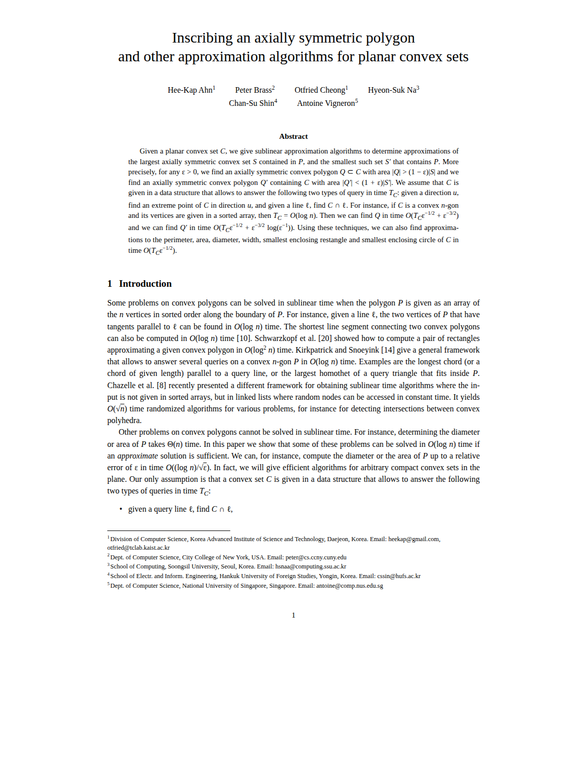Inscribing an axially symmetric polygon
and other approximation algorithms for planar convex sets
Hee-Kap Ahn1 Peter Brass2 Otfried Cheong1 Hyeon-Suk Na3 Chan-Su Shin4 Antoine Vigneron5
Abstract
Given a planar convex set C, we give sublinear approximation algorithms to determine approximations of the largest axially symmetric convex set S contained in P, and the smallest such set S′ that contains P. More precisely, for any ε > 0, we find an axially symmetric convex polygon Q ⊂ C with area |Q| > (1 − ε)|S| and we find an axially symmetric convex polygon Q′ containing C with area |Q′| < (1 + ε)|S′|. We assume that C is given in a data structure that allows to answer the following two types of query in time TC: given a direction u, find an extreme point of C in direction u, and given a line ℓ, find C ∩ ℓ. For instance, if C is a convex n-gon and its vertices are given in a sorted array, then TC = O(log n). Then we can find Q in time O(TCε−1/2 + ε−3/2) and we can find Q′ in time O(TCε−1/2 + ε−3/2 log(ε−1)). Using these techniques, we can also find approximations to the perimeter, area, diameter, width, smallest enclosing restangle and smallest enclosing circle of C in time O(TCε−1/2).
1 Introduction
Some problems on convex polygons can be solved in sublinear time when the polygon P is given as an array of the n vertices in sorted order along the boundary of P. For instance, given a line ℓ, the two vertices of P that have tangents parallel to ℓ can be found in O(log n) time. The shortest line segment connecting two convex polygons can also be computed in O(log n) time [10]. Schwarzkopf et al. [20] showed how to compute a pair of rectangles approximating a given convex polygon in O(log2 n) time. Kirkpatrick and Snoeyink [14] give a general framework that allows to answer several queries on a convex n-gon P in O(log n) time. Examples are the longest chord (or a chord of given length) parallel to a query line, or the largest homothet of a query triangle that fits inside P. Chazelle et al. [8] recently presented a different framework for obtaining sublinear time algorithms where the input is not given in sorted arrays, but in linked lists where random nodes can be accessed in constant time. It yields O(√n) time randomized algorithms for various problems, for instance for detecting intersections between convex polyhedra.
Other problems on convex polygons cannot be solved in sublinear time. For instance, determining the diameter or area of P takes Θ(n) time. In this paper we show that some of these problems can be solved in O(log n) time if an approximate solution is sufficient. We can, for instance, compute the diameter or the area of P up to a relative error of ε in time O((log n)/√ε). In fact, we will give efficient algorithms for arbitrary compact convex sets in the plane. Our only assumption is that a convex set C is given in a data structure that allows to answer the following two types of queries in time TC:
given a query line ℓ, find C ∩ ℓ,
1Division of Computer Science, Korea Advanced Institute of Science and Technology, Daejeon, Korea. Email: heekap@gmail.com, otfried@tclab.kaist.ac.kr
2Dept. of Computer Science, City College of New York, USA. Email: peter@cs.ccny.cuny.edu
3School of Computing, Soongsil University, Seoul, Korea. Email: hsnaa@computing.ssu.ac.kr
4School of Electr. and Inform. Engineering, Hankuk University of Foreign Studies, Yongin, Korea. Email: cssin@hufs.ac.kr
5Dept. of Computer Science, National University of Singapore, Singapore. Email: antoine@comp.nus.edu.sg
1